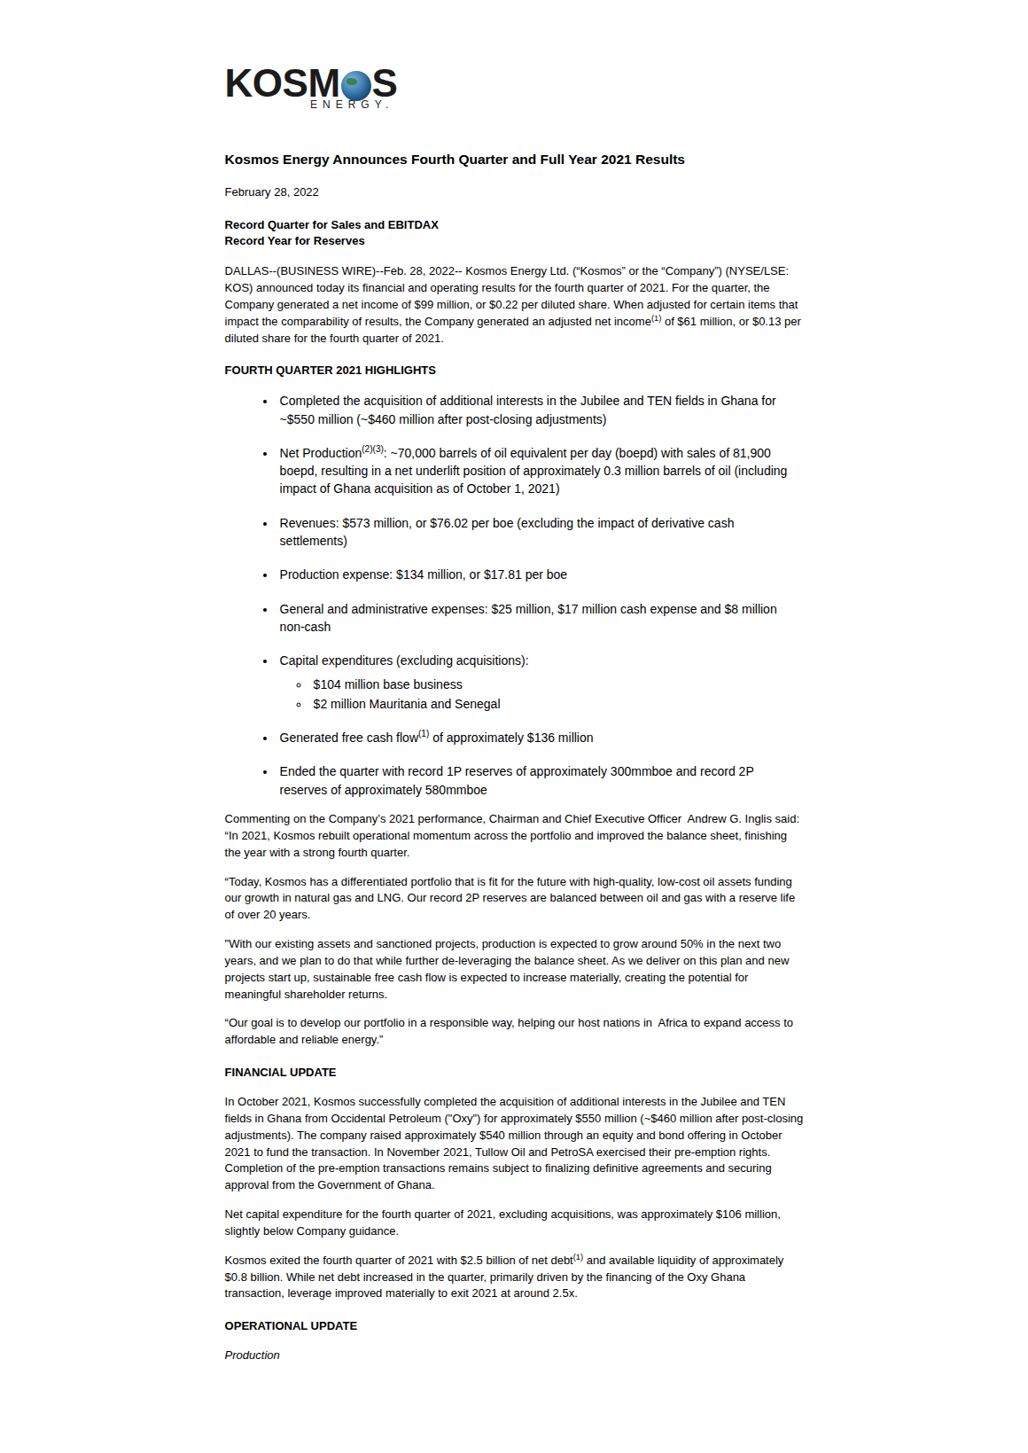KOSM S
ENERGY.
Kosmos Energy Announces Fourth Quarter and Full Year 2021 Results
February 28, 2022
Record Quarter for Sales and EBITDAX
Record Year for Reserves
DALLAS--(BUSINESS WIRE)--Feb. 28, 2022-- Kosmos Energy Ltd. (“Kosmos” or the “Company”) (NYSE/LSE: KOS) announced today its financial and operating results for the fourth quarter of 2021. For the quarter, the Company generated a net income of $99 million, or $0.22 per diluted share. When adjusted for certain items that impact the comparability of results, the Company generated an adjusted net income(1) of $61 million, or $0.13 per diluted share for the fourth quarter of 2021.
FOURTH QUARTER 2021 HIGHLIGHTS
Completed the acquisition of additional interests in the Jubilee and TEN fields in Ghana for ~$550 million (~$460 million after post-closing adjustments)
Net Production(2)(3): ~70,000 barrels of oil equivalent per day (boepd) with sales of 81,900 boepd, resulting in a net underlift position of approximately 0.3 million barrels of oil (including impact of Ghana acquisition as of October 1, 2021)
Revenues: $573 million, or $76.02 per boe (excluding the impact of derivative cash settlements)
Production expense: $134 million, or $17.81 per boe
General and administrative expenses: $25 million, $17 million cash expense and $8 million non-cash
Capital expenditures (excluding acquisitions):
$104 million base business
$2 million Mauritania and Senegal
Generated free cash flow(1) of approximately $136 million
Ended the quarter with record 1P reserves of approximately 300mmboe and record 2P reserves of approximately 580mmboe
Commenting on the Company’s 2021 performance, Chairman and Chief Executive Officer Andrew G. Inglis said: “In 2021, Kosmos rebuilt operational momentum across the portfolio and improved the balance sheet, finishing the year with a strong fourth quarter.
“Today, Kosmos has a differentiated portfolio that is fit for the future with high-quality, low-cost oil assets funding our growth in natural gas and LNG. Our record 2P reserves are balanced between oil and gas with a reserve life of over 20 years.
"With our existing assets and sanctioned projects, production is expected to grow around 50% in the next two years, and we plan to do that while further de-leveraging the balance sheet. As we deliver on this plan and new projects start up, sustainable free cash flow is expected to increase materially, creating the potential for meaningful shareholder returns.
“Our goal is to develop our portfolio in a responsible way, helping our host nations in Africa to expand access to affordable and reliable energy.”
FINANCIAL UPDATE
In October 2021, Kosmos successfully completed the acquisition of additional interests in the Jubilee and TEN fields in Ghana from Occidental Petroleum ("Oxy") for approximately $550 million (~$460 million after post-closing adjustments). The company raised approximately $540 million through an equity and bond offering in October 2021 to fund the transaction. In November 2021, Tullow Oil and PetroSA exercised their pre-emption rights. Completion of the pre-emption transactions remains subject to finalizing definitive agreements and securing approval from the Government of Ghana.
Net capital expenditure for the fourth quarter of 2021, excluding acquisitions, was approximately $106 million, slightly below Company guidance.
Kosmos exited the fourth quarter of 2021 with $2.5 billion of net debt(1) and available liquidity of approximately $0.8 billion. While net debt increased in the quarter, primarily driven by the financing of the Oxy Ghana transaction, leverage improved materially to exit 2021 at around 2.5x.
OPERATIONAL UPDATE
Production